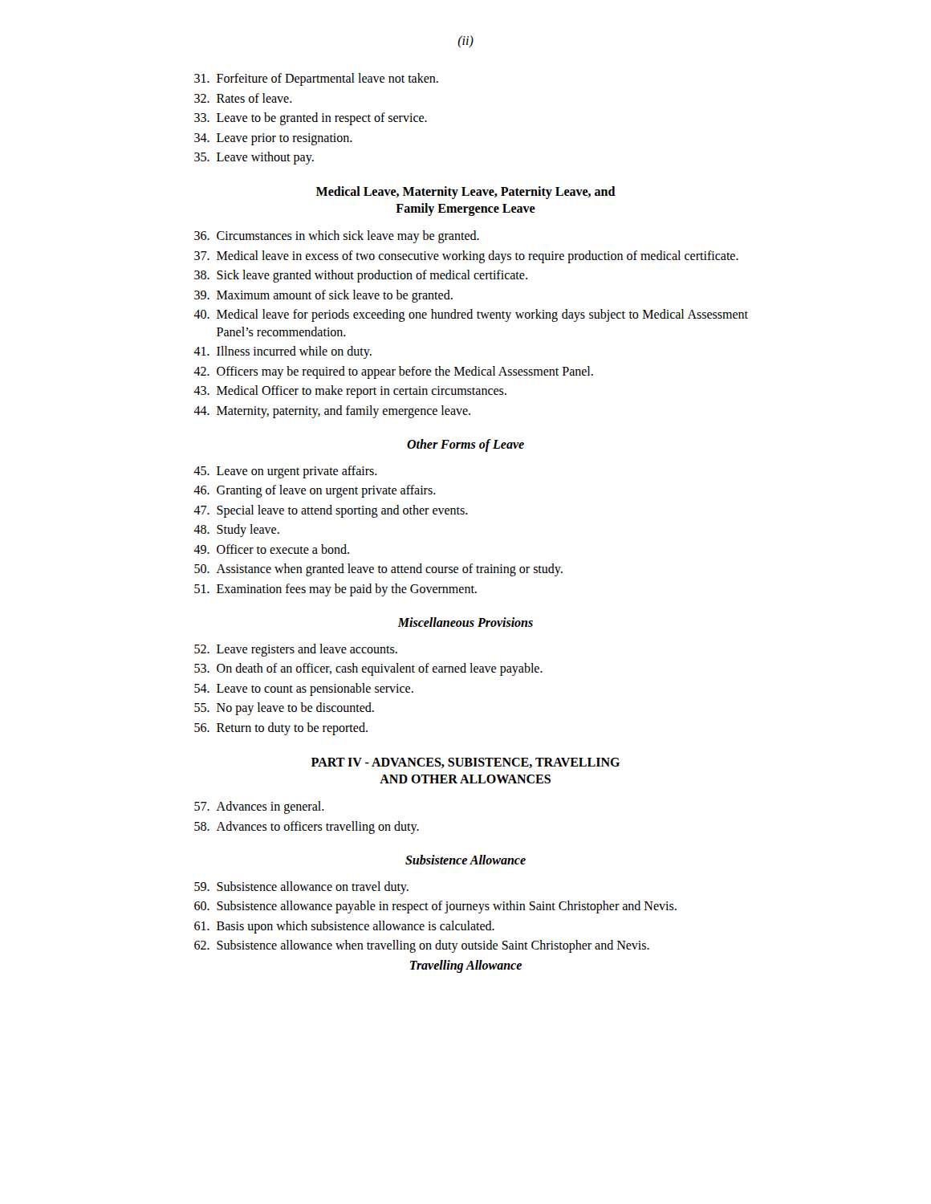(ii)
31. Forfeiture of Departmental leave not taken.
32. Rates of leave.
33. Leave to be granted in respect of service.
34. Leave prior to resignation.
35. Leave without pay.
Medical Leave, Maternity Leave, Paternity Leave, and
Family Emergence Leave
36. Circumstances in which sick leave may be granted.
37. Medical leave in excess of two consecutive working days to require production of medical certificate.
38. Sick leave granted without production of medical certificate.
39. Maximum amount of sick leave to be granted.
40. Medical leave for periods exceeding one hundred twenty working days subject to Medical Assessment Panel’s recommendation.
41. Illness incurred while on duty.
42. Officers may be required to appear before the Medical Assessment Panel.
43. Medical Officer to make report in certain circumstances.
44. Maternity, paternity, and family emergence leave.
Other Forms of Leave
45. Leave on urgent private affairs.
46. Granting of leave on urgent private affairs.
47. Special leave to attend sporting and other events.
48. Study leave.
49. Officer to execute a bond.
50. Assistance when granted leave to attend course of training or study.
51. Examination fees may be paid by the Government.
Miscellaneous Provisions
52. Leave registers and leave accounts.
53. On death of an officer, cash equivalent of earned leave payable.
54. Leave to count as pensionable service.
55. No pay leave to be discounted.
56. Return to duty to be reported.
PART IV - ADVANCES, SUBISTENCE, TRAVELLING
AND OTHER ALLOWANCES
57. Advances in general.
58. Advances to officers travelling on duty.
Subsistence Allowance
59. Subsistence allowance on travel duty.
60. Subsistence allowance payable in respect of journeys within Saint Christopher and Nevis.
61. Basis upon which subsistence allowance is calculated.
62. Subsistence allowance when travelling on duty outside Saint Christopher and Nevis.
Travelling Allowance